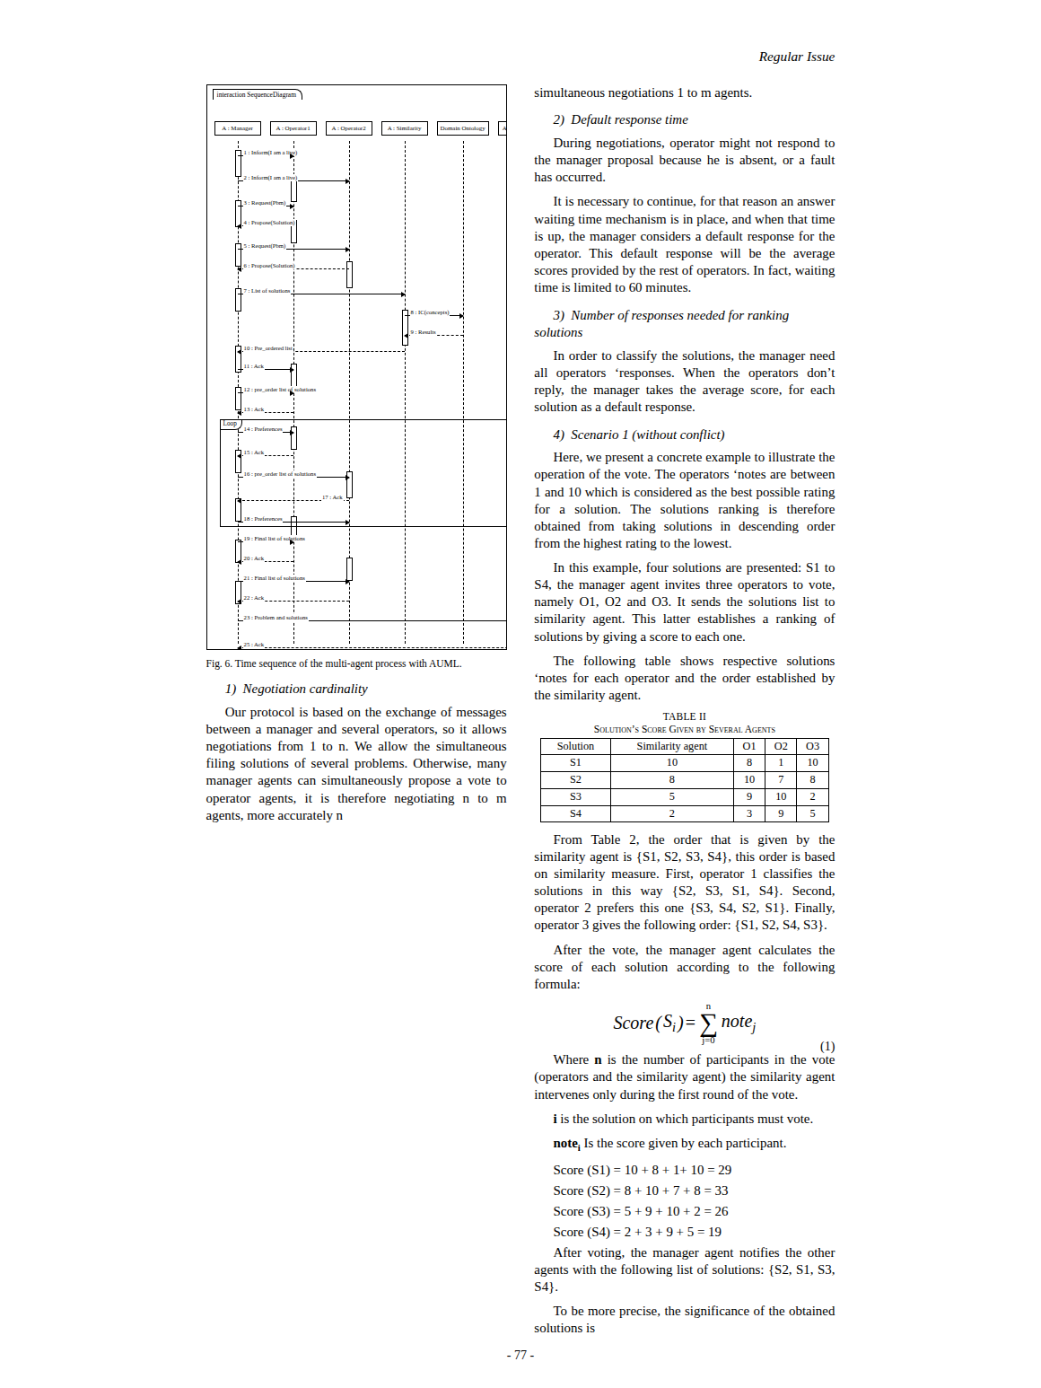Regular Issue
interaction SequenceDiagram
A : Manager
A : Operator1
A : Operator2
A : Similarity
Domain Ontology
A : Knowledge
CB
1 : Inform(I am a live)
2 : Inform(I am a live)
3 : Request(Pbm)
4 : Propose(Solution)
5 : Request(Pbm)
6 : Propose(Solution)
7 : List of solutions
8 : IC(concepts)
9 : Results
10 : Pre_ordered list
11 : Ack
12 : pre_order list of solutions
13 : Ack
Loop
14 : Preferences
15 : Ack
16 : pre_order list of solutions
17 : Ack
18 : Preferences
19 : Final list of solutions
20 : Ack
21 : Final list of solutions
22 : Ack
23 : Problem and solutions
24 : Update
25 : Ack
Fig. 6. Time sequence of the multi-agent process with AUML.
1) Negotiation cardinality
Our protocol is based on the exchange of messages between a manager and several operators, so it allows negotiations from 1 to n. We allow the simultaneous filing solutions of several problems. Otherwise, many manager agents can simultaneously propose a vote to operator agents, it is therefore negotiating n to m agents, more accurately n
simultaneous negotiations 1 to m agents.
2) Default response time
During negotiations, operator might not respond to the manager proposal because he is absent, or a fault has occurred.
It is necessary to continue, for that reason an answer waiting time mechanism is in place, and when that time is up, the manager considers a default response for the operator. This default response will be the average scores provided by the rest of operators. In fact, waiting time is limited to 60 minutes.
3) Number of responses needed for ranking solutions
In order to classify the solutions, the manager need all operators ‘responses. When the operators don’t reply, the manager takes the average score, for each solution as a default response.
4) Scenario 1 (without conflict)
Here, we present a concrete example to illustrate the operation of the vote. The operators ‘notes are between 1 and 10 which is considered as the best possible rating for a solution. The solutions ranking is therefore obtained from taking solutions in descending order from the highest rating to the lowest.
In this example, four solutions are presented: S1 to S4, the manager agent invites three operators to vote, namely O1, O2 and O3. It sends the solutions list to similarity agent. This latter establishes a ranking of solutions by giving a score to each one.
The following table shows respective solutions ‘notes for each operator and the order established by the similarity agent.
TABLE II
Solution’s Score Given by Several Agents
| Solution | Similarity agent | O1 | O2 | O3 |
| --- | --- | --- | --- | --- |
| S1 | 10 | 8 | 1 | 10 |
| S2 | 8 | 10 | 7 | 8 |
| S3 | 5 | 9 | 10 | 2 |
| S4 | 2 | 3 | 9 | 5 |
From Table 2, the order that is given by the similarity agent is {S1, S2, S3, S4}, this order is based on similarity measure. First, operator 1 classifies the solutions in this way {S2, S3, S1, S4}. Second, operator 2 prefers this one {S3, S4, S2, S1}. Finally, operator 3 gives the following order: {S1, S2, S4, S3}.
After the vote, the manager agent calculates the score of each solution according to the following formula:
Score(Si) = n ∑ j=0 notej
(1)
Where n is the number of participants in the vote (operators and the similarity agent) the similarity agent intervenes only during the first round of the vote.
i is the solution on which participants must vote.
notei Is the score given by each participant.
Score (S1) = 10 + 8 + 1+ 10 = 29
Score (S2) = 8 + 10 + 7 + 8 = 33
Score (S3) = 5 + 9 + 10 + 2 = 26
Score (S4) = 2 + 3 + 9 + 5 = 19
After voting, the manager agent notifies the other agents with the following list of solutions: {S2, S1, S3, S4}.
To be more precise, the significance of the obtained solutions is
- 77 -